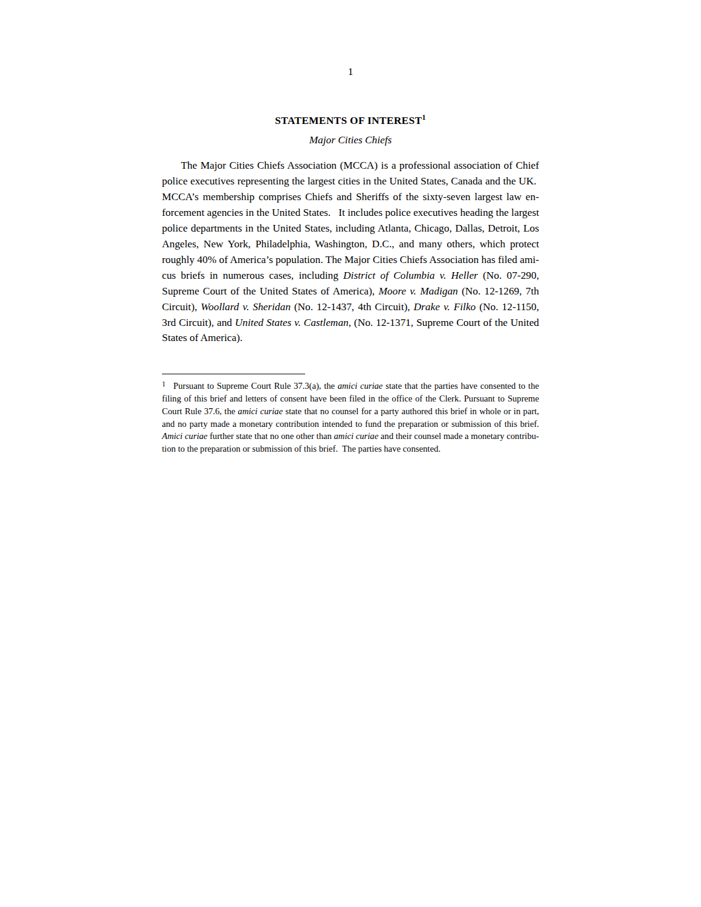1
STATEMENTS OF INTEREST1
Major Cities Chiefs
The Major Cities Chiefs Association (MCCA) is a professional association of Chief police executives representing the largest cities in the United States, Canada and the UK. MCCA’s membership comprises Chiefs and Sheriffs of the sixty-seven largest law enforcement agencies in the United States. It includes police executives heading the largest police departments in the United States, including Atlanta, Chicago, Dallas, Detroit, Los Angeles, New York, Philadelphia, Washington, D.C., and many others, which protect roughly 40% of America’s population. The Major Cities Chiefs Association has filed amicus briefs in numerous cases, including District of Columbia v. Heller (No. 07-290, Supreme Court of the United States of America), Moore v. Madigan (No. 12-1269, 7th Circuit), Woollard v. Sheridan (No. 12-1437, 4th Circuit), Drake v. Filko (No. 12-1150, 3rd Circuit), and United States v. Castleman, (No. 12-1371, Supreme Court of the United States of America).
1 Pursuant to Supreme Court Rule 37.3(a), the amici curiae state that the parties have consented to the filing of this brief and letters of consent have been filed in the office of the Clerk. Pursuant to Supreme Court Rule 37.6, the amici curiae state that no counsel for a party authored this brief in whole or in part, and no party made a monetary contribution intended to fund the preparation or submission of this brief. Amici curiae further state that no one other than amici curiae and their counsel made a monetary contribution to the preparation or submission of this brief. The parties have consented.